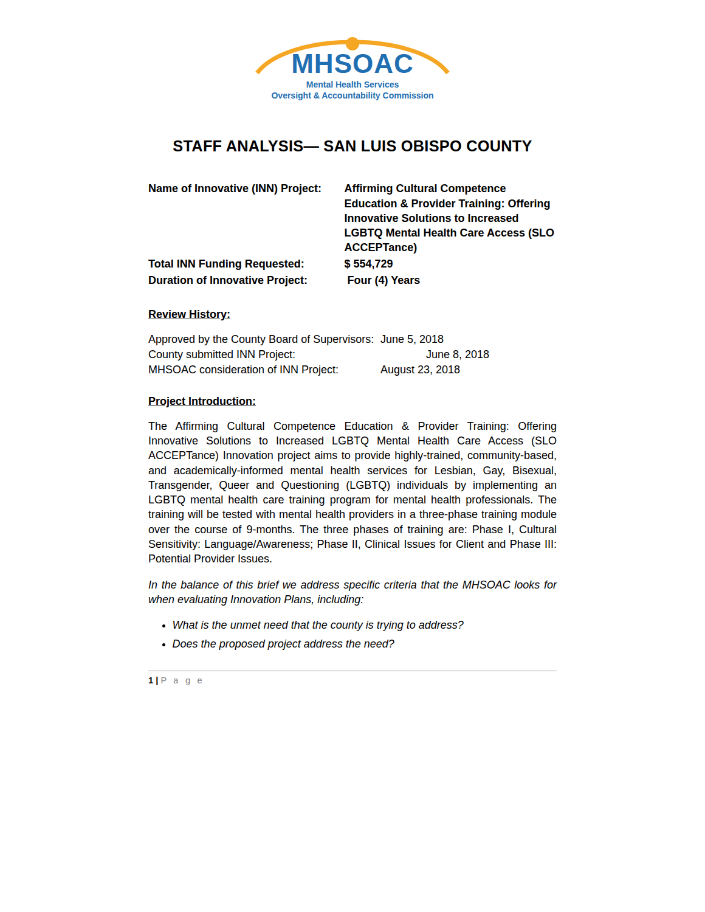MHSOAC Mental Health Services Oversight & Accountability Commission
STAFF ANALYSIS— SAN LUIS OBISPO COUNTY
| Name of Innovative (INN) Project: | Affirming Cultural Competence Education & Provider Training: Offering Innovative Solutions to Increased LGBTQ Mental Health Care Access (SLO ACCEPTance) |
| Total INN Funding Requested: | $ 554,729 |
| Duration of Innovative Project: | Four (4) Years |
Review History:
| Approved by the County Board of Supervisors: | June 5, 2018 |
| County submitted INN Project: | June 8, 2018 |
| MHSOAC consideration of INN Project: | August 23, 2018 |
Project Introduction:
The Affirming Cultural Competence Education & Provider Training: Offering Innovative Solutions to Increased LGBTQ Mental Health Care Access (SLO ACCEPTance) Innovation project aims to provide highly-trained, community-based, and academically-informed mental health services for Lesbian, Gay, Bisexual, Transgender, Queer and Questioning (LGBTQ) individuals by implementing an LGBTQ mental health care training program for mental health professionals. The training will be tested with mental health providers in a three-phase training module over the course of 9-months. The three phases of training are: Phase I, Cultural Sensitivity: Language/Awareness; Phase II, Clinical Issues for Client and Phase III: Potential Provider Issues.
In the balance of this brief we address specific criteria that the MHSOAC looks for when evaluating Innovation Plans, including:
What is the unmet need that the county is trying to address?
Does the proposed project address the need?
1 | P a g e